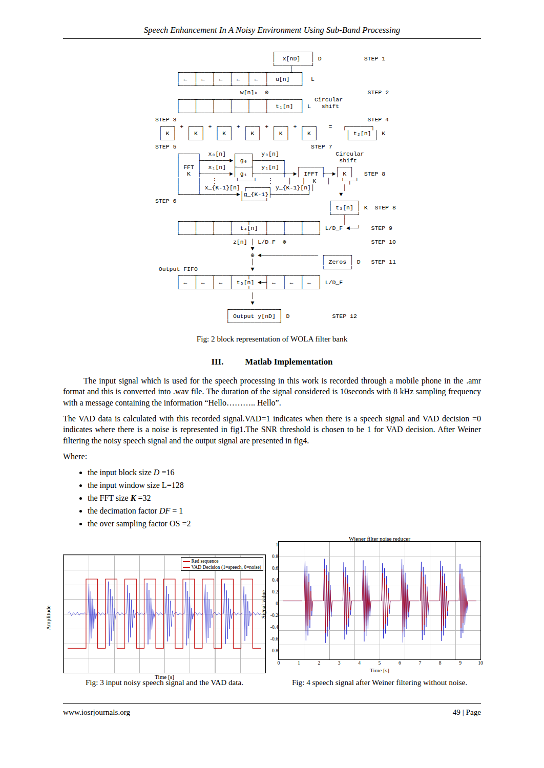Speech Enhancement In A Noisy Environment Using Sub-Band Processing
┌──────────┐ │ x[nD] │ D STEP 1 └────┬─────┘ ┌────┬────┬────┬────┬────┬──────┴──┐ │ ← │ ← │ ← │ ← │ ← │ u[n] │ L └────┴────┴────┴────┴────┴─────────┘ w[n]ₖ ⊗ STEP 2 ┌────┬────┬────┬────┬────┬─────────┐ Circular │ │ │ │ │ │ t₁[n] │ L shift └────┴────┴────┴────┴────┴─────────┘ STEP 3 STEP 4 ┌───┐ + ┌───┐ + ┌───┐ + ┌───┐ + ┌───┐ + ┌───┐ = ┌───────┐ │ K │ │ K │ │ K │ │ K │ │ K │ │ K │ │ t₂[n] │ K └───┘ └───┘ └───┘ └───┘ └───┘ └───┘ └───────┘ STEP 5 STEP 7 ┌─────┐ x₀[n] ┌────┐ y₀[n] Circular │ ├────────►│ g₀ ├────────┐ shift │ FFT │ x₁[n] ├────┤ y₁[n] │ ┌──────┐ ┌───┐ │ K ├────────►│ g₁ ├────────┼──►│ IFFT ├──►│ K │ STEP 8 │ │ ⋮ └────┘ ⋮ │ │ K │ └─┬─┘ │ │ x_{K-1}[n] ┌──────┐ y_{K-1}[n]│ │ └─────┴──────────►│g_{K-1}├──────────┘ ▼ STEP 6 └──────┘ ┌───────┐ │ t₃[n] │ K STEP 8 └───┬───┘ ┌────┬────┬────┬────┬────┬────┬────┬────┐ │ │ │ │ │ t₄[n] │ │ │ │ L/D_F ◄──┘ STEP 9 └────┴────┴────┴────┴────┴────┴────┴────┘ z[n] │ L/D_F ⊗ STEP 10 ▼ ⊕ ◄──────────────── ┌───────┐ │ │ Zeros │ D STEP 11 Output FIFO ▼ └───────┘ ┌────┬────┬────┬────┬────┬────┬────┬────┐ │ ← │ ← │ ← │ t₅[n] ◄─┤ ← │ ← │ ← │ L/D_F └────┴────┴────┴────┴────┴────┴────┴────┘ │ ▼ ┌──────────────┐ │ Output y[nD] │ D STEP 12 └──────────────┘
Fig: 2 block representation of WOLA filter bank
III. Matlab Implementation
The input signal which is used for the speech processing in this work is recorded through a mobile phone in the .amr format and this is converted into .wav file. The duration of the signal considered is 10seconds with 8 kHz sampling frequency with a message containing the information “Hello……….. Hello”.
The VAD data is calculated with this recorded signal.VAD=1 indicates when there is a speech signal and VAD decision =0 indicates where there is a noise is represented in fig1.The SNR threshold is chosen to be 1 for VAD decision. After Weiner filtering the noisy speech signal and the output signal are presented in fig4.
Where:
the input block size D =16
the input window size L=128
the FFT size K =32
the decimation factor DF = 1
the over sampling factor OS =2
Red sequence
VAD Decision (1=speech, 0=noise)
Amplitude
Time [s]
Fig: 3 input noisy speech signal and the VAD data.
Wiener filter noise reducer
Signal value
1 0.8 0.6 0.4 0.2 0 -0.2 -0.4 -0.6 -0.8
0 1 2 3 4 5 6 7 8 9 10
Time [s]
Fig: 4 speech signal after Weiner filtering without noise.
www.iosrjournals.org 49 | Page